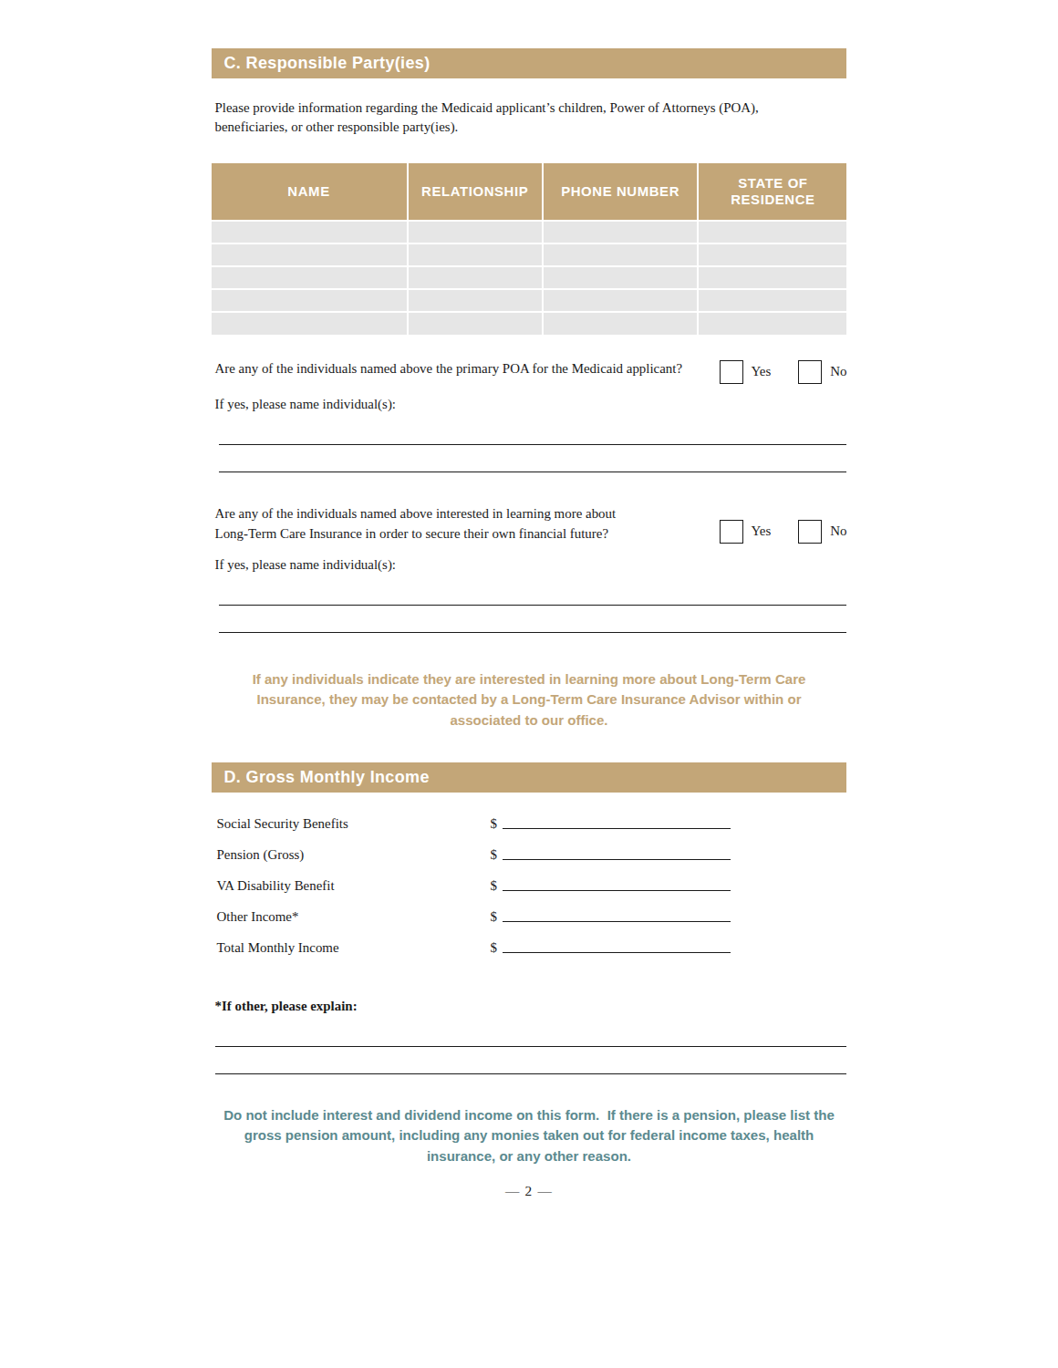C. Responsible Party(ies)
Please provide information regarding the Medicaid applicant’s children, Power of Attorneys (POA), beneficiaries, or other responsible party(ies).
| NAME | RELATIONSHIP | PHONE NUMBER | STATE OF RESIDENCE |
| --- | --- | --- | --- |
Are any of the individuals named above the primary POA for the Medicaid applicant?
Yes No
If yes, please name individual(s):
Are any of the individuals named above interested in learning more about
Long-Term Care Insurance in order to secure their own financial future?
Yes No
If yes, please name individual(s):
If any individuals indicate they are interested in learning more about Long-Term Care Insurance, they may be contacted by a Long-Term Care Insurance Advisor within or associated to our office.
D. Gross Monthly Income
Social Security Benefits
$
Pension (Gross)
$
VA Disability Benefit
$
Other Income*
$
Total Monthly Income
$
*If other, please explain:
Do not include interest and dividend income on this form. If there is a pension, please list the gross pension amount, including any monies taken out for federal income taxes, health insurance, or any other reason.
— 2 —